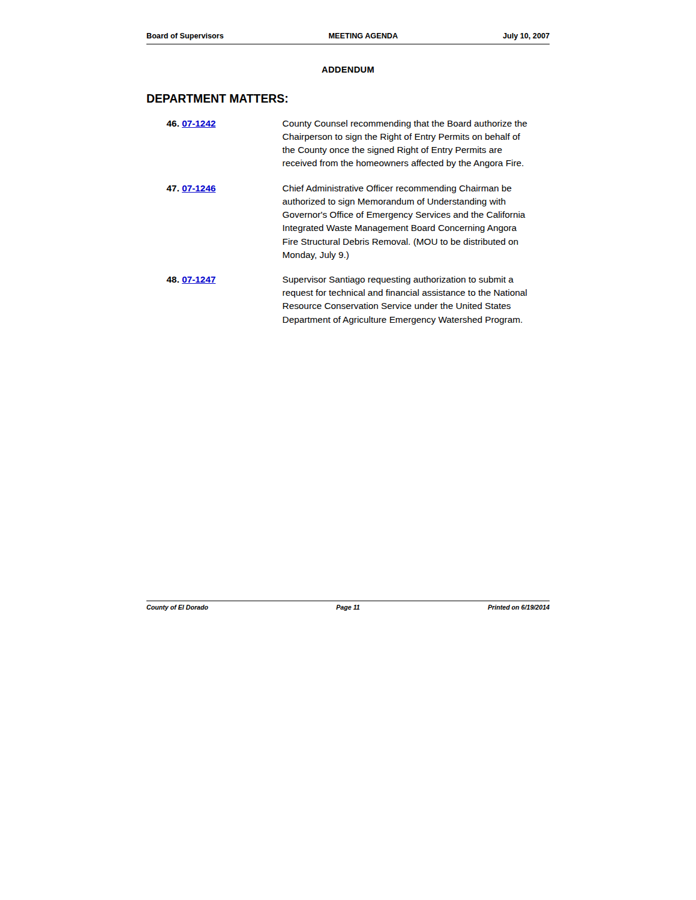Board of Supervisors
MEETING AGENDA
July 10, 2007
ADDENDUM
DEPARTMENT MATTERS:
| 46. 07-1242 | County Counsel recommending that the Board authorize the Chairperson to sign the Right of Entry Permits on behalf of the County once the signed Right of Entry Permits are received from the homeowners affected by the Angora Fire. |
| 47. 07-1246 | Chief Administrative Officer recommending Chairman be authorized to sign Memorandum of Understanding with Governor's Office of Emergency Services and the California Integrated Waste Management Board Concerning Angora Fire Structural Debris Removal. (MOU to be distributed on Monday, July 9.) |
| 48. 07-1247 | Supervisor Santiago requesting authorization to submit a request for technical and financial assistance to the National Resource Conservation Service under the United States Department of Agriculture Emergency Watershed Program. |
County of El Dorado
Page 11
Printed on 6/19/2014